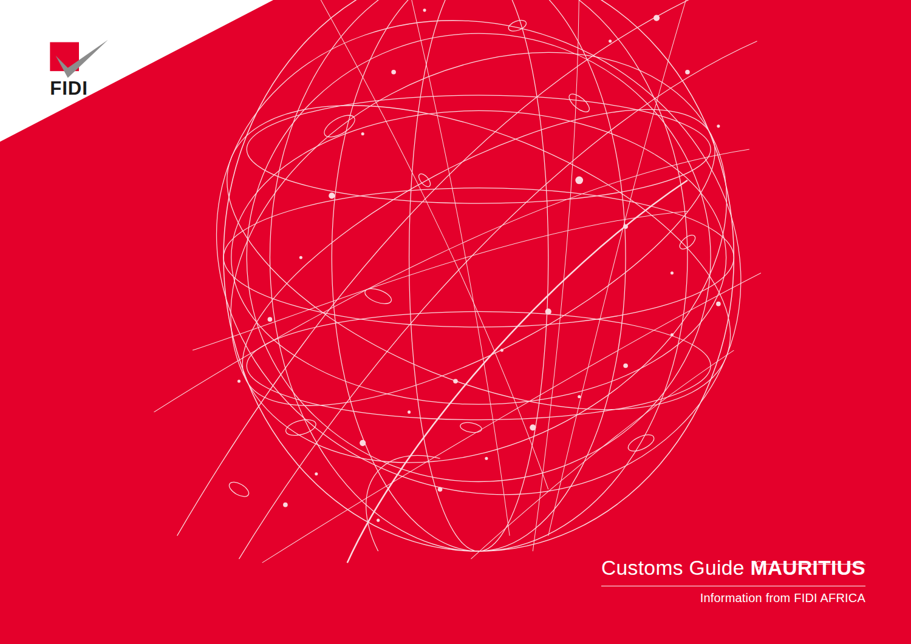FIDI
Customs Guide MAURITIUS
Information from FIDI AFRICA